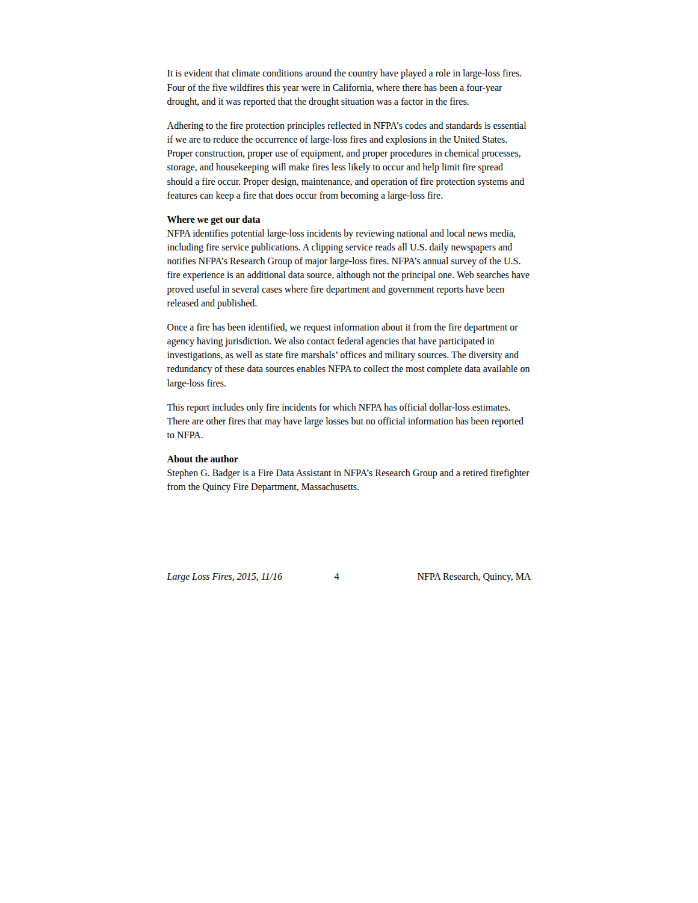It is evident that climate conditions around the country have played a role in large-loss fires. Four of the five wildfires this year were in California, where there has been a four-year drought, and it was reported that the drought situation was a factor in the fires.
Adhering to the fire protection principles reflected in NFPA’s codes and standards is essential if we are to reduce the occurrence of large-loss fires and explosions in the United States. Proper construction, proper use of equipment, and proper procedures in chemical processes, storage, and housekeeping will make fires less likely to occur and help limit fire spread should a fire occur. Proper design, maintenance, and operation of fire protection systems and features can keep a fire that does occur from becoming a large-loss fire.
Where we get our data
NFPA identifies potential large-loss incidents by reviewing national and local news media, including fire service publications. A clipping service reads all U.S. daily newspapers and notifies NFPA’s Research Group of major large-loss fires. NFPA’s annual survey of the U.S. fire experience is an additional data source, although not the principal one. Web searches have proved useful in several cases where fire department and government reports have been released and published.
Once a fire has been identified, we request information about it from the fire department or agency having jurisdiction. We also contact federal agencies that have participated in investigations, as well as state fire marshals’ offices and military sources. The diversity and redundancy of these data sources enables NFPA to collect the most complete data available on large-loss fires.
This report includes only fire incidents for which NFPA has official dollar-loss estimates. There are other fires that may have large losses but no official information has been reported to NFPA.
About the author
Stephen G. Badger is a Fire Data Assistant in NFPA’s Research Group and a retired firefighter from the Quincy Fire Department, Massachusetts.
Large Loss Fires, 2015, 11/16 4 NFPA Research, Quincy, MA